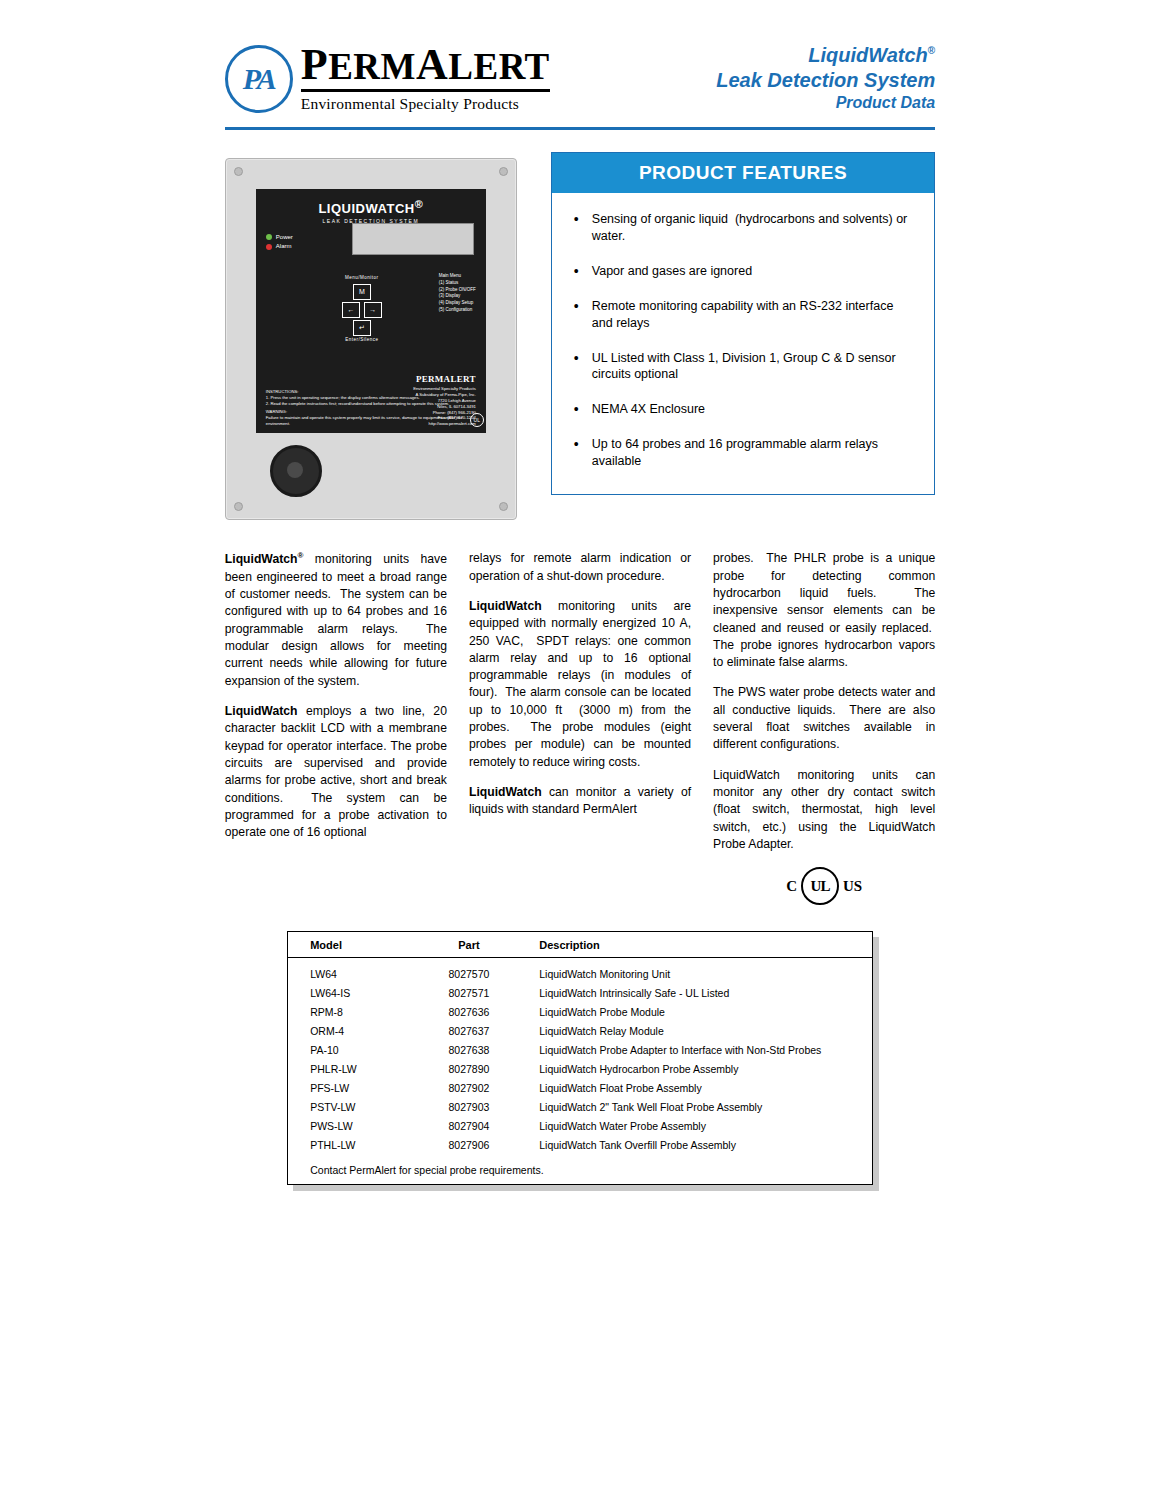PA
PERMALERT
Environmental Specialty Products
LiquidWatch®
Leak Detection System
Product Data
LIQUIDWATCH®
LEAK DETECTION SYSTEM
Power
Alarm
Menu/Monitor
M
← →
↵
Enter/Silence
Main Menu
(1) Status
(2) Probe ON/OFF
(3) Display
(4) Display Setup
(5) Configuration
INSTRUCTIONS:
1. Press the unit in operating sequence; the display confirms alternative messages.
2. Read the complete instructions first; record/understand before attempting to operate this system.
WARNING:
Failure to maintain and operate this system properly may limit its service, damage to equipment and/or the environment.
PERMALERT
Environmental Specialty Products
A Subsidiary of Perma-Pipe, Inc.
7720 Lehigh Avenue
Niles, IL 60714-3491
Phone: (847) 966-2190
Fax: (847) 470-1204
http://www.permalert.com
UL
PRODUCT FEATURES
Sensing of organic liquid (hydrocarbons and solvents) or water.
Vapor and gases are ignored
Remote monitoring capability with an RS-232 interface and relays
UL Listed with Class 1, Division 1, Group C & D sensor circuits optional
NEMA 4X Enclosure
Up to 64 probes and 16 programmable alarm relays available
LiquidWatch® monitoring units have been engineered to meet a broad range of customer needs. The system can be configured with up to 64 probes and 16 programmable alarm relays. The modular design allows for meeting current needs while allowing for future expansion of the system.
LiquidWatch employs a two line, 20 character backlit LCD with a membrane keypad for operator interface. The probe circuits are supervised and provide alarms for probe active, short and break conditions. The system can be programmed for a probe activation to operate one of 16 optional
relays for remote alarm indication or operation of a shut-down procedure.
LiquidWatch monitoring units are equipped with normally energized 10 A, 250 VAC, SPDT relays: one common alarm relay and up to 16 optional programmable relays (in modules of four). The alarm console can be located up to 10,000 ft (3000 m) from the probes. The probe modules (eight probes per module) can be mounted remotely to reduce wiring costs.
LiquidWatch can monitor a variety of liquids with standard PermAlert
probes. The PHLR probe is a unique probe for detecting common hydrocarbon liquid fuels. The inexpensive sensor elements can be cleaned and reused or easily replaced. The probe ignores hydrocarbon vapors to eliminate false alarms.
The PWS water probe detects water and all conductive liquids. There are also several float switches available in different configurations.
LiquidWatch monitoring units can monitor any other dry contact switch (float switch, thermostat, high level switch, etc.) using the LiquidWatch Probe Adapter.
C UL US
| Model | Part | Description |
| --- | --- | --- |
| LW64 | 8027570 | LiquidWatch Monitoring Unit |
| LW64-IS | 8027571 | LiquidWatch Intrinsically Safe - UL Listed |
| RPM-8 | 8027636 | LiquidWatch Probe Module |
| ORM-4 | 8027637 | LiquidWatch Relay Module |
| PA-10 | 8027638 | LiquidWatch Probe Adapter to Interface with Non-Std Probes |
| PHLR-LW | 8027890 | LiquidWatch Hydrocarbon Probe Assembly |
| PFS-LW | 8027902 | LiquidWatch Float Probe Assembly |
| PSTV-LW | 8027903 | LiquidWatch 2" Tank Well Float Probe Assembly |
| PWS-LW | 8027904 | LiquidWatch Water Probe Assembly |
| PTHL-LW | 8027906 | LiquidWatch Tank Overfill Probe Assembly |
| Contact PermAlert for special probe requirements. |